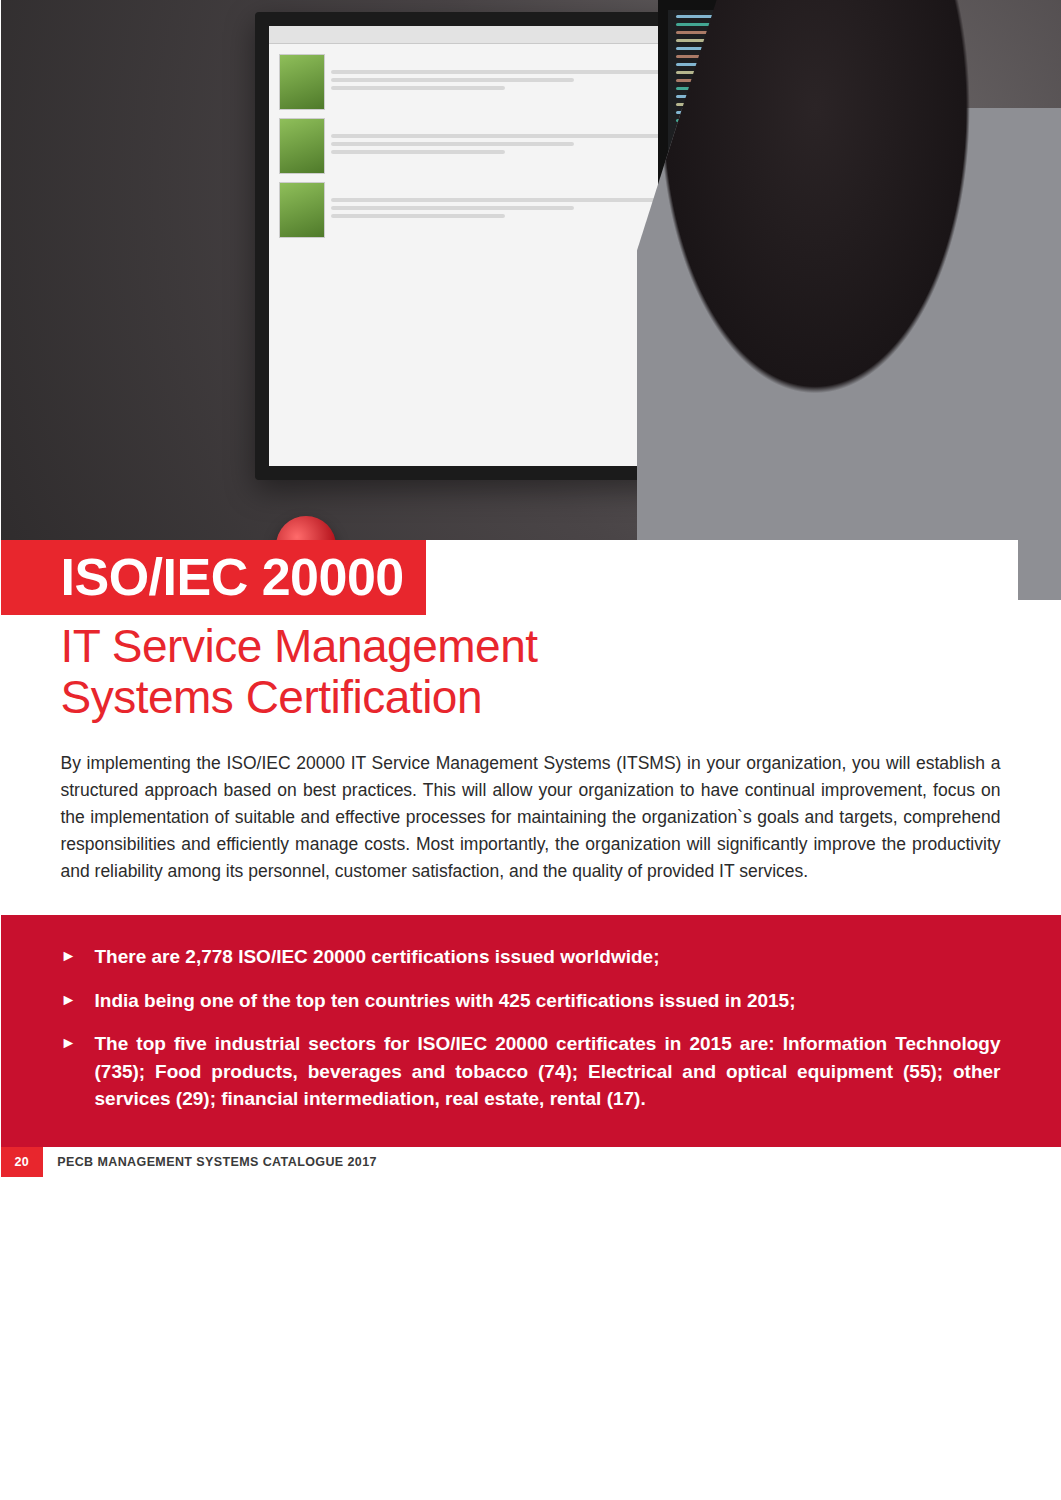ISO/IEC 20000
IT Service Management
Systems Certification
By implementing the ISO/IEC 20000 IT Service Management Systems (ITSMS) in your organization, you will establish a structured approach based on best practices. This will allow your organization to have continual improvement, focus on the implementation of suitable and effective processes for maintaining the organization`s goals and targets, comprehend responsibilities and efficiently manage costs. Most importantly, the organization will significantly improve the productivity and reliability among its personnel, customer satisfaction, and the quality of provided IT services.
There are 2,778 ISO/IEC 20000 certifications issued worldwide;
India being one of the top ten countries with 425 certifications issued in 2015;
The top five industrial sectors for ISO/IEC 20000 certificates in 2015 are: Information Technology (735); Food products, beverages and tobacco (74); Electrical and optical equipment (55); other services (29); financial intermediation, real estate, rental (17).
20
PECB MANAGEMENT SYSTEMS CATALOGUE 2017